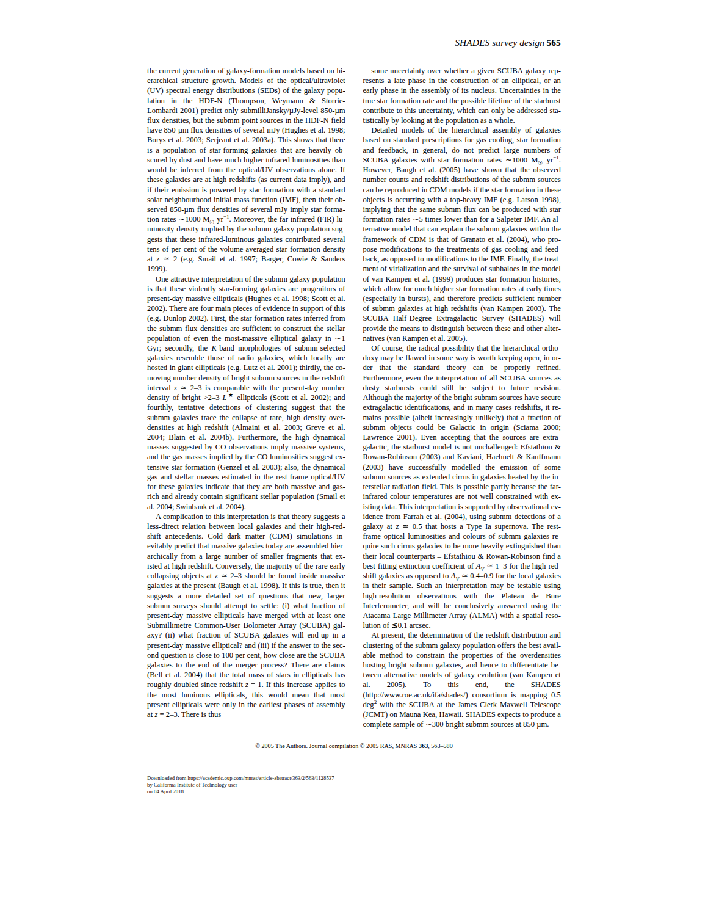SHADES survey design565
the current generation of galaxy-formation models based on hierarchical structure growth. Models of the optical/ultraviolet (UV) spectral energy distributions (SEDs) of the galaxy population in the HDF-N (Thompson, Weymann & Storrie-Lombardi 2001) predict only submilliJansky/µJy-level 850-µm flux densities, but the submm point sources in the HDF-N field have 850-µm flux densities of several mJy (Hughes et al. 1998; Borys et al. 2003; Serjeant et al. 2003a). This shows that there is a population of star-forming galaxies that are heavily obscured by dust and have much higher infrared luminosities than would be inferred from the optical/UV observations alone. If these galaxies are at high redshifts (as current data imply), and if their emission is powered by star formation with a standard solar neighbourhood initial mass function (IMF), then their observed 850-µm flux densities of several mJy imply star formation rates ∼1000 M☉ yr−1. Moreover, the far-infrared (FIR) luminosity density implied by the submm galaxy population suggests that these infrared-luminous galaxies contributed several tens of per cent of the volume-averaged star formation density at z ≃ 2 (e.g. Smail et al. 1997; Barger, Cowie & Sanders 1999).
One attractive interpretation of the submm galaxy population is that these violently star-forming galaxies are progenitors of present-day massive ellipticals (Hughes et al. 1998; Scott et al. 2002). There are four main pieces of evidence in support of this (e.g. Dunlop 2002). First, the star formation rates inferred from the submm flux densities are sufficient to construct the stellar population of even the most-massive elliptical galaxy in ∼1 Gyr; secondly, the K-band morphologies of submm-selected galaxies resemble those of radio galaxies, which locally are hosted in giant ellipticals (e.g. Lutz et al. 2001); thirdly, the comoving number density of bright submm sources in the redshift interval z ≃ 2–3 is comparable with the present-day number density of bright >2–3 L★ ellipticals (Scott et al. 2002); and fourthly, tentative detections of clustering suggest that the submm galaxies trace the collapse of rare, high density overdensities at high redshift (Almaini et al. 2003; Greve et al. 2004; Blain et al. 2004b). Furthermore, the high dynamical masses suggested by CO observations imply massive systems, and the gas masses implied by the CO luminosities suggest extensive star formation (Genzel et al. 2003); also, the dynamical gas and stellar masses estimated in the rest-frame optical/UV for these galaxies indicate that they are both massive and gas-rich and already contain significant stellar population (Smail et al. 2004; Swinbank et al. 2004).
A complication to this interpretation is that theory suggests a less-direct relation between local galaxies and their high-redshift antecedents. Cold dark matter (CDM) simulations inevitably predict that massive galaxies today are assembled hierarchically from a large number of smaller fragments that existed at high redshift. Conversely, the majority of the rare early collapsing objects at z ≃ 2–3 should be found inside massive galaxies at the present (Baugh et al. 1998). If this is true, then it suggests a more detailed set of questions that new, larger submm surveys should attempt to settle: (i) what fraction of present-day massive ellipticals have merged with at least one Submillimetre Common-User Bolometer Array (SCUBA) galaxy? (ii) what fraction of SCUBA galaxies will end-up in a present-day massive elliptical? and (iii) if the answer to the second question is close to 100 per cent, how close are the SCUBA galaxies to the end of the merger process? There are claims (Bell et al. 2004) that the total mass of stars in ellipticals has roughly doubled since redshift z = 1. If this increase applies to the most luminous ellipticals, this would mean that most present ellipticals were only in the earliest phases of assembly at z = 2–3. There is thus
some uncertainty over whether a given SCUBA galaxy represents a late phase in the construction of an elliptical, or an early phase in the assembly of its nucleus. Uncertainties in the true star formation rate and the possible lifetime of the starburst contribute to this uncertainty, which can only be addressed statistically by looking at the population as a whole.
Detailed models of the hierarchical assembly of galaxies based on standard prescriptions for gas cooling, star formation and feedback, in general, do not predict large numbers of SCUBA galaxies with star formation rates ∼1000 M☉ yr−1. However, Baugh et al. (2005) have shown that the observed number counts and redshift distributions of the submm sources can be reproduced in CDM models if the star formation in these objects is occurring with a top-heavy IMF (e.g. Larson 1998), implying that the same submm flux can be produced with star formation rates ∼5 times lower than for a Salpeter IMF. An alternative model that can explain the submm galaxies within the framework of CDM is that of Granato et al. (2004), who propose modifications to the treatments of gas cooling and feedback, as opposed to modifications to the IMF. Finally, the treatment of virialization and the survival of subhaloes in the model of van Kampen et al. (1999) produces star formation histories, which allow for much higher star formation rates at early times (especially in bursts), and therefore predicts sufficient number of submm galaxies at high redshifts (van Kampen 2003). The SCUBA Half-Degree Extragalactic Survey (SHADES) will provide the means to distinguish between these and other alternatives (van Kampen et al. 2005).
Of course, the radical possibility that the hierarchical orthodoxy may be flawed in some way is worth keeping open, in order that the standard theory can be properly refined. Furthermore, even the interpretation of all SCUBA sources as dusty starbursts could still be subject to future revision. Although the majority of the bright submm sources have secure extragalactic identifications, and in many cases redshifts, it remains possible (albeit increasingly unlikely) that a fraction of submm objects could be Galactic in origin (Sciama 2000; Lawrence 2001). Even accepting that the sources are extragalactic, the starburst model is not unchallenged: Efstathiou & Rowan-Robinson (2003) and Kaviani, Haehnelt & Kauffmann (2003) have successfully modelled the emission of some submm sources as extended cirrus in galaxies heated by the interstellar radiation field. This is possible partly because the far-infrared colour temperatures are not well constrained with existing data. This interpretation is supported by observational evidence from Farrah et al. (2004), using submm detections of a galaxy at z ≃ 0.5 that hosts a Type Ia supernova. The rest-frame optical luminosities and colours of submm galaxies require such cirrus galaxies to be more heavily extinguished than their local counterparts – Efstathiou & Rowan-Robinson find a best-fitting extinction coefficient of AV ≃ 1–3 for the high-redshift galaxies as opposed to AV ≃ 0.4–0.9 for the local galaxies in their sample. Such an interpretation may be testable using high-resolution observations with the Plateau de Bure Interferometer, and will be conclusively answered using the Atacama Large Millimeter Array (ALMA) with a spatial resolution of ≲0.1 arcsec.
At present, the determination of the redshift distribution and clustering of the submm galaxy population offers the best available method to constrain the properties of the overdensities hosting bright submm galaxies, and hence to differentiate between alternative models of galaxy evolution (van Kampen et al. 2005). To this end, the SHADES (http://www.roe.ac.uk/ifa/shades/) consortium is mapping 0.5 deg2 with the SCUBA at the James Clerk Maxwell Telescope (JCMT) on Mauna Kea, Hawaii. SHADES expects to produce a complete sample of ∼300 bright submm sources at 850 µm.
© 2005 The Authors. Journal compilation © 2005 RAS, MNRAS 363, 563–580
Downloaded from https://academic.oup.com/mnras/article-abstract/363/2/563/1128537
by California Institute of Technology user
on 04 April 2018